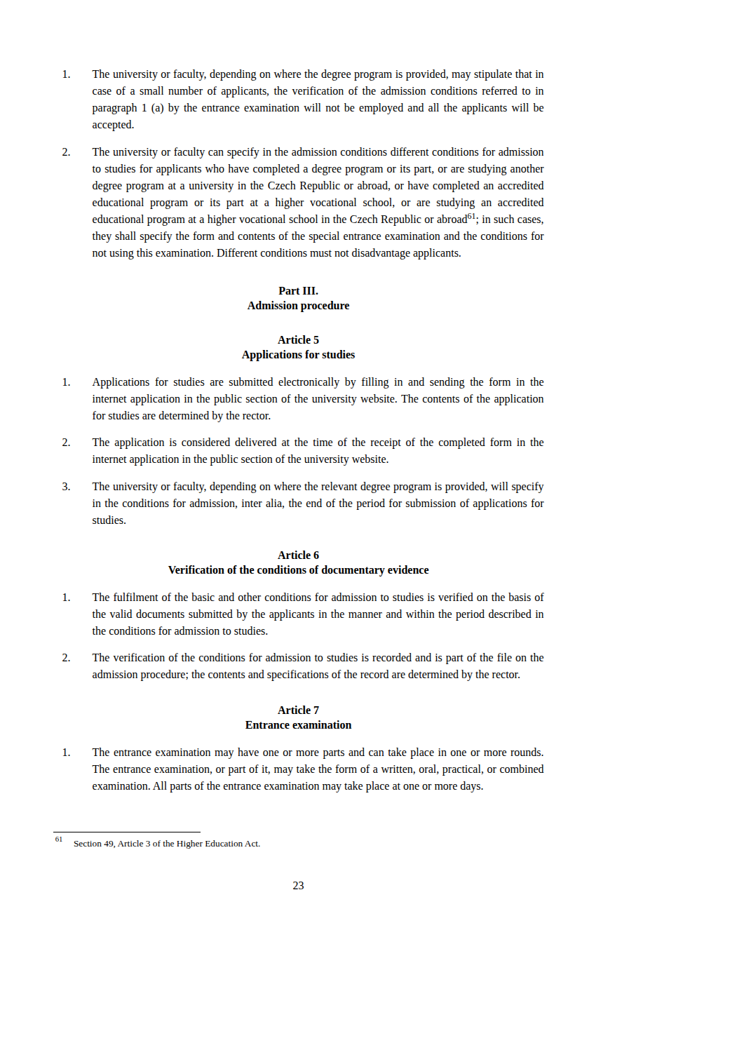The university or faculty, depending on where the degree program is provided, may stipulate that in case of a small number of applicants, the verification of the admission conditions referred to in paragraph 1 (a) by the entrance examination will not be employed and all the applicants will be accepted.
The university or faculty can specify in the admission conditions different conditions for admission to studies for applicants who have completed a degree program or its part, or are studying another degree program at a university in the Czech Republic or abroad, or have completed an accredited educational program or its part at a higher vocational school, or are studying an accredited educational program at a higher vocational school in the Czech Republic or abroad61; in such cases, they shall specify the form and contents of the special entrance examination and the conditions for not using this examination. Different conditions must not disadvantage applicants.
Part III. Admission procedure
Article 5 Applications for studies
Applications for studies are submitted electronically by filling in and sending the form in the internet application in the public section of the university website. The contents of the application for studies are determined by the rector.
The application is considered delivered at the time of the receipt of the completed form in the internet application in the public section of the university website.
The university or faculty, depending on where the relevant degree program is provided, will specify in the conditions for admission, inter alia, the end of the period for submission of applications for studies.
Article 6 Verification of the conditions of documentary evidence
The fulfilment of the basic and other conditions for admission to studies is verified on the basis of the valid documents submitted by the applicants in the manner and within the period described in the conditions for admission to studies.
The verification of the conditions for admission to studies is recorded and is part of the file on the admission procedure; the contents and specifications of the record are determined by the rector.
Article 7 Entrance examination
The entrance examination may have one or more parts and can take place in one or more rounds. The entrance examination, or part of it, may take the form of a written, oral, practical, or combined examination. All parts of the entrance examination may take place at one or more days.
61 Section 49, Article 3 of the Higher Education Act.
23